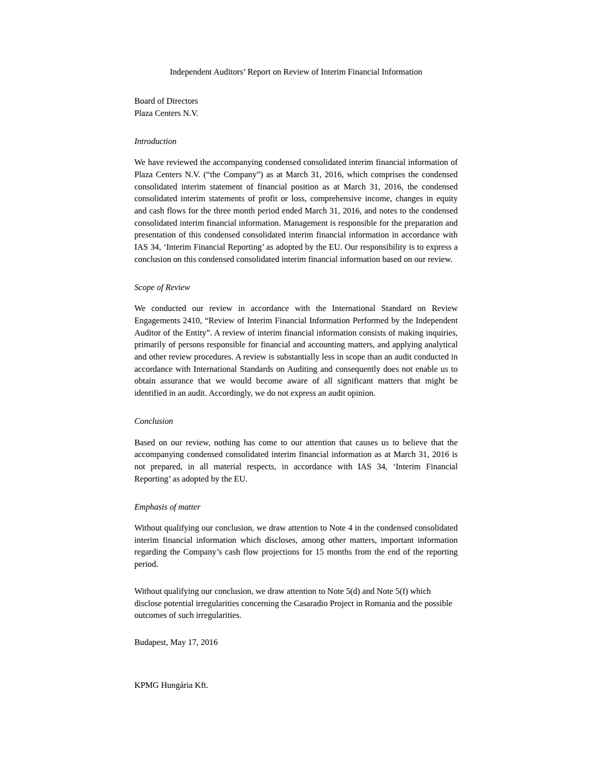Independent Auditors’ Report on Review of Interim Financial Information
Board of Directors
Plaza Centers N.V.
Introduction
We have reviewed the accompanying condensed consolidated interim financial information of Plaza Centers N.V. (“the Company”) as at March 31, 2016, which comprises the condensed consolidated interim statement of financial position as at March 31, 2016, the condensed consolidated interim statements of profit or loss, comprehensive income, changes in equity and cash flows for the three month period ended March 31, 2016, and notes to the condensed consolidated interim financial information. Management is responsible for the preparation and presentation of this condensed consolidated interim financial information in accordance with IAS 34, ‘Interim Financial Reporting’ as adopted by the EU. Our responsibility is to express a conclusion on this condensed consolidated interim financial information based on our review.
Scope of Review
We conducted our review in accordance with the International Standard on Review Engagements 2410, “Review of Interim Financial Information Performed by the Independent Auditor of the Entity”. A review of interim financial information consists of making inquiries, primarily of persons responsible for financial and accounting matters, and applying analytical and other review procedures. A review is substantially less in scope than an audit conducted in accordance with International Standards on Auditing and consequently does not enable us to obtain assurance that we would become aware of all significant matters that might be identified in an audit. Accordingly, we do not express an audit opinion.
Conclusion
Based on our review, nothing has come to our attention that causes us to believe that the accompanying condensed consolidated interim financial information as at March 31, 2016 is not prepared, in all material respects, in accordance with IAS 34, ‘Interim Financial Reporting’ as adopted by the EU.
Emphasis of matter
Without qualifying our conclusion, we draw attention to Note 4 in the condensed consolidated interim financial information which discloses, among other matters, important information regarding the Company’s cash flow projections for 15 months from the end of the reporting period.
Without qualifying our conclusion, we draw attention to Note 5(d) and Note 5(f) which disclose potential irregularities concerning the Casaradio Project in Romania and the possible outcomes of such irregularities.
Budapest, May 17, 2016
KPMG Hungária Kft.